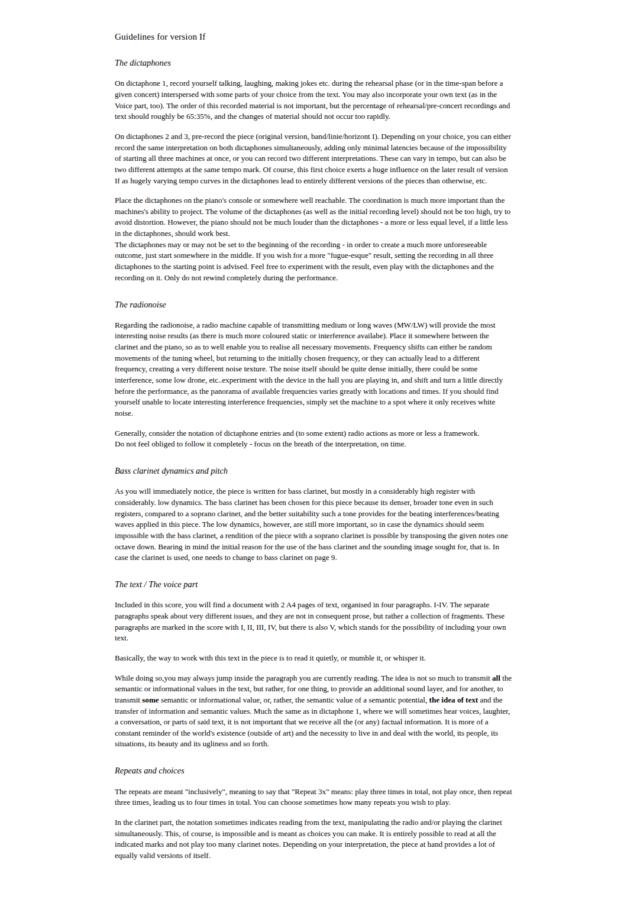Guidelines for version If
The dictaphones
On dictaphone 1, record yourself talking, laughing, making jokes etc. during the rehearsal phase (or in the time-span before a given concert) interspersed with some parts of your choice from the text. You may also incorporate your own text (as in the Voice part, too). The order of this recorded material is not important, but the percentage of rehearsal/pre-concert recordings and text should roughly be 65:35%, and the changes of material should not occur too rapidly.
On dictaphones 2 and 3, pre-record the piece (original version, band/linie/horizont I). Depending on your choice, you can either record the same interpretation on both dictaphones simultaneously, adding only minimal latencies because of the impossibility of starting all three machines at once, or you can record two different interpretations. These can vary in tempo, but can also be two different attempts at the same tempo mark. Of course, this first choice exerts a huge influence on the later result of version If as hugely varying tempo curves in the dictaphones lead to entirely different versions of the pieces than otherwise, etc.
Place the dictaphones on the piano's console or somewhere well reachable. The coordination is much more important than the machines's ability to project. The volume of the dictaphones (as well as the initial recording level) should not be too high, try to avoid distortion. However, the piano should not be much louder than the dictaphones - a more or less equal level, if a little less in the dictaphones, should work best.
The dictaphones may or may not be set to the beginning of the recording - in order to create a much more unforeseeable outcome, just start somewhere in the middle. If you wish for a more "fugue-esque" result, setting the recording in all three dictaphones to the starting point is advised. Feel free to experiment with the result, even play with the dictaphones and the recording on it. Only do not rewind completely during the performance.
The radionoise
Regarding the radionoise, a radio machine capable of transmitting medium or long waves (MW/LW) will provide the most interesting noise results (as there is much more coloured static or interference availabe). Place it somewhere between the clarinet and the piano, so as to well enable you to realise all necessary movements. Frequency shifts can either be random movements of the tuning wheel, but returning to the initially chosen frequency, or they can actually lead to a different frequency, creating a very different noise texture. The noise itself should be quite dense initially, there could be some interference, some low drone, etc..experiment with the device in the hall you are playing in, and shift and turn a little directly before the performance, as the panorama of available frequencies varies greatly with locations and times. If you should find yourself unable to locate interesting interference frequencies, simply set the machine to a spot where it only receives white noise.
Generally, consider the notation of dictaphone entries and (to some extent) radio actions as more or less a framework.
Do not feel obliged to follow it completely - focus on the breath of the interpretation, on time.
Bass clarinet dynamics and pitch
As you will immediately notice, the piece is written for bass clarinet, but mostly in a considerably high register with considerably. low dynamics. The bass clarinet has been chosen for this piece because its denser, broader tone even in such registers, compared to a soprano clarinet, and the better suitability such a tone provides for the beating interferences/beating waves applied in this piece. The low dynamics, however, are still more important, so in case the dynamics should seem impossible with the bass clarinet, a rendition of the piece with a soprano clarinet is possible by transposing the given notes one octave down. Bearing in mind the initial reason for the use of the bass clarinet and the sounding image sought for, that is. In case the clarinet is used, one needs to change to bass clarinet on page 9.
The text / The voice part
Included in this score, you will find a document with 2 A4 pages of text, organised in four paragraphs. I-IV. The separate paragraphs speak about very different issues, and they are not in consequent prose, but rather a collection of fragments. These paragraphs are marked in the score with I, II, III, IV, but there is also V, which stands for the possibility of including your own text.
Basically, the way to work with this text in the piece is to read it quietly, or mumble it, or whisper it.
While doing so,you may always jump inside the paragraph you are currently reading. The idea is not so much to transmit all the semantic or informational values in the text, but rather, for one thing, to provide an additional sound layer, and for another, to transmit some semantic or informational value, or, rather, the semantic value of a semantic potential, the idea of text and the transfer of information and semantic values. Much the same as in dictaphone 1, where we will sometimes hear voices, laughter, a conversation, or parts of said text, it is not important that we receive all the (or any) factual information. It is more of a constant reminder of the world's existence (outside of art) and the necessity to live in and deal with the world, its people, its situations, its beauty and its ugliness and so forth.
Repeats and choices
The repeats are meant "inclusively", meaning to say that "Repeat 3x" means: play three times in total, not play once, then repeat three times, leading us to four times in total. You can choose sometimes how many repeats you wish to play.
In the clarinet part, the notation sometimes indicates reading from the text, manipulating the radio and/or playing the clarinet simultaneously. This, of course, is impossible and is meant as choices you can make. It is entirely possible to read at all the indicated marks and not play too many clarinet notes. Depending on your interpretation, the piece at hand provides a lot of equally valid versions of itself.